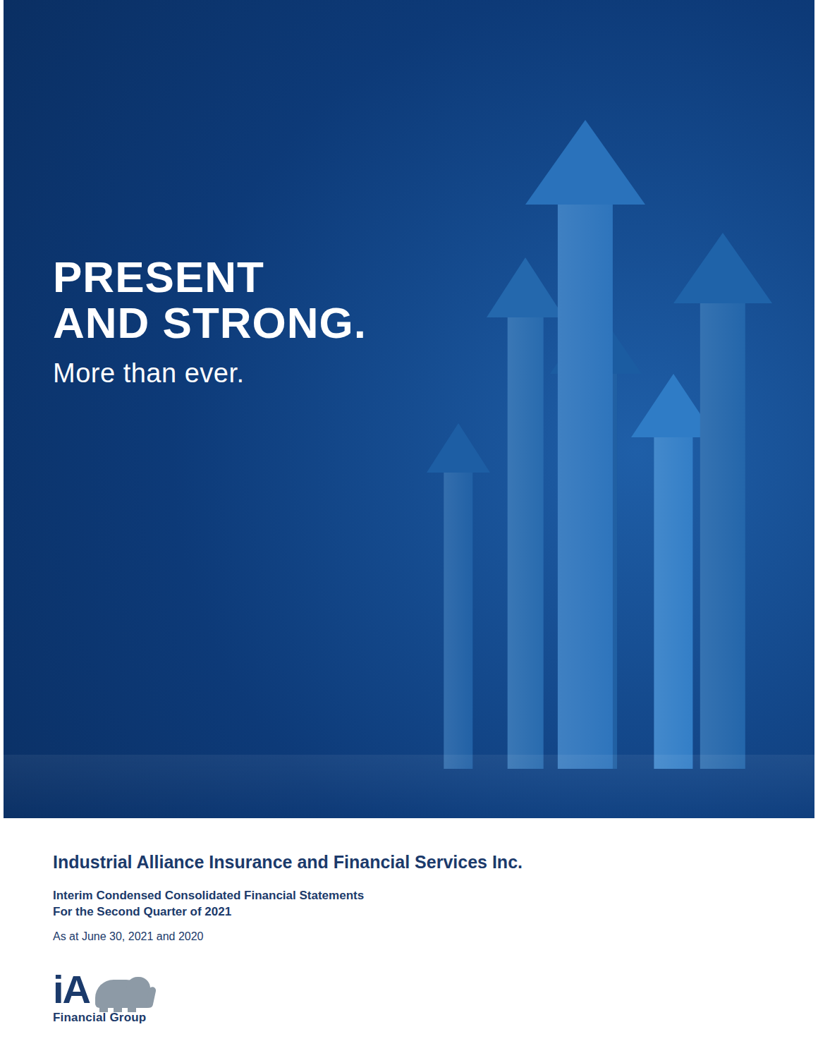Present
and strong.
More than ever.
Industrial Alliance Insurance and Financial Services Inc.
Interim Condensed Consolidated Financial Statements
For the Second Quarter of 2021
As at June 30, 2021 and 2020
i A
Financial Group